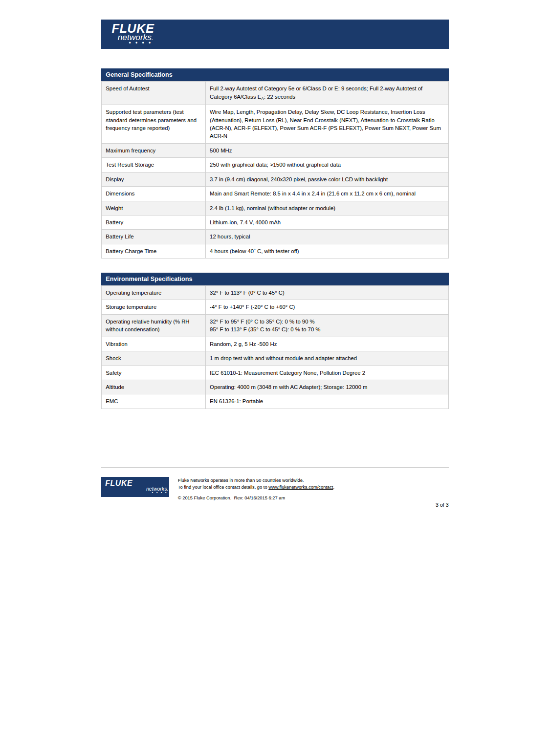FLUKE
networks.
• • • •
General Specifications
| Speed of Autotest | Full 2-way Autotest of Category 5e or 6/Class D or E: 9 seconds; Full 2-way Autotest of Category 6A/Class E A : 22 seconds |
| Supported test parameters (test standard determines parameters and frequency range reported) | Wire Map, Length, Propagation Delay, Delay Skew, DC Loop Resistance, Insertion Loss (Attenuation), Return Loss (RL), Near End Crosstalk (NEXT), Attenuation-to-Crosstalk Ratio (ACR-N), ACR-F (ELFEXT), Power Sum ACR-F (PS ELFEXT), Power Sum NEXT, Power Sum ACR-N |
| Maximum frequency | 500 MHz |
| Test Result Storage | 250 with graphical data; >1500 without graphical data |
| Display | 3.7 in (9.4 cm) diagonal, 240x320 pixel, passive color LCD with backlight |
| Dimensions | Main and Smart Remote: 8.5 in x 4.4 in x 2.4 in (21.6 cm x 11.2 cm x 6 cm), nominal |
| Weight | 2.4 lb (1.1 kg), nominal (without adapter or module) |
| Battery | Lithium-ion, 7.4 V, 4000 mAh |
| Battery Life | 12 hours, typical |
| Battery Charge Time | 4 hours (below 40˚ C, with tester off) |
Environmental Specifications
| Operating temperature | 32° F to 113° F (0° C to 45° C) |
| Storage temperature | -4° F to +140° F (-20° C to +60° C) |
| Operating relative humidity (% RH without condensation) | 32° F to 95° F (0° C to 35° C): 0 % to 90 % 95° F to 113° F (35° C to 45° C): 0 % to 70 % |
| Vibration | Random, 2 g, 5 Hz -500 Hz |
| Shock | 1 m drop test with and without module and adapter attached |
| Safety | IEC 61010-1: Measurement Category None, Pollution Degree 2 |
| Altitude | Operating: 4000 m (3048 m with AC Adapter); Storage: 12000 m |
| EMC | EN 61326-1: Portable |
FLUKE
networks.
• • • •
Fluke Networks operates in more than 50 countries worldwide.
To find your local office contact details, go to www.flukenetworks.com/contact.
© 2015 Fluke Corporation. Rev: 04/16/2015 6:27 am
3 of 3